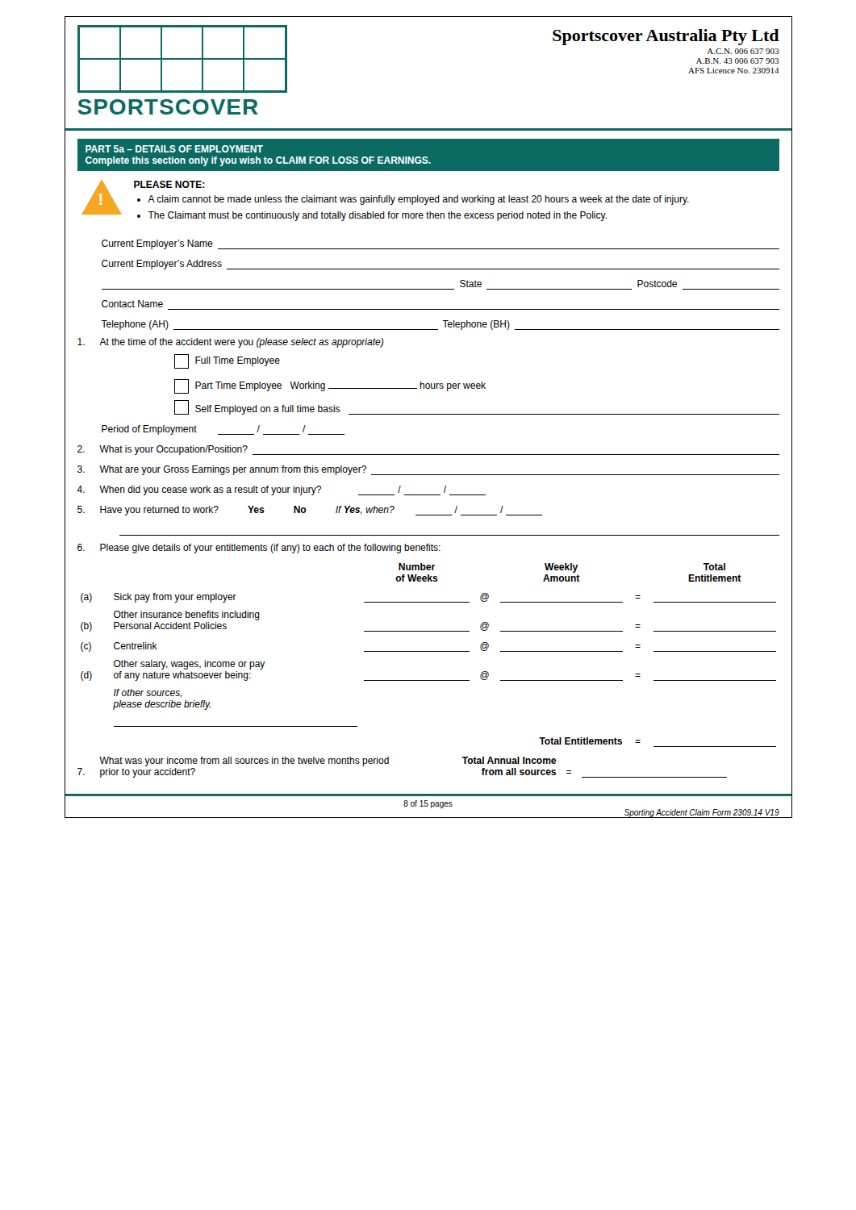SPORTSCOVER
Sportscover Australia Pty Ltd
A.C.N. 006 637 903
A.B.N. 43 006 637 903
AFS Licence No. 230914
PART 5a – DETAILS OF EMPLOYMENT
Complete this section only if you wish to CLAIM FOR LOSS OF EARNINGS.
!
PLEASE NOTE:
A claim cannot be made unless the claimant was gainfully employed and working at least 20 hours a week at the date of injury.
The Claimant must be continuously and totally disabled for more then the excess period noted in the Policy.
Current Employer’s Name
Current Employer’s Address
State Postcode
Contact Name
Telephone (AH) Telephone (BH)
1. At the time of the accident were you (please select as appropriate)
Full Time Employee
Part Time Employee Working hours per week
Self Employed on a full time basis
Period of Employment / /
2. What is your Occupation/Position?
3. What are your Gross Earnings per annum from this employer?
4. When did you cease work as a result of your injury? / /
5. Have you returned to work? Yes No If Yes, when? / /
6. Please give details of your entitlements (if any) to each of the following benefits:
| | | Number of Weeks | | Weekly Amount | | Total Entitlement |
| --- | --- | --- | --- | --- | --- | --- |
| (a) | Sick pay from your employer | | @ | | = | |
| (b) | Other insurance benefits including Personal Accident Policies | | @ | | = | |
| (c) | Centrelink | | @ | | = | |
| (d) | Other salary, wages, income or pay of any nature whatsoever being: | | @ | | = | |
| | If other sources, please describe briefly. | |
| | Total Entitlements | = | |
7. What was your income from all sources in the twelve months period prior to your accident? Total Annual Income
from all sources =
8 of 15 pages
Sporting Accident Claim Form 2309.14 V19